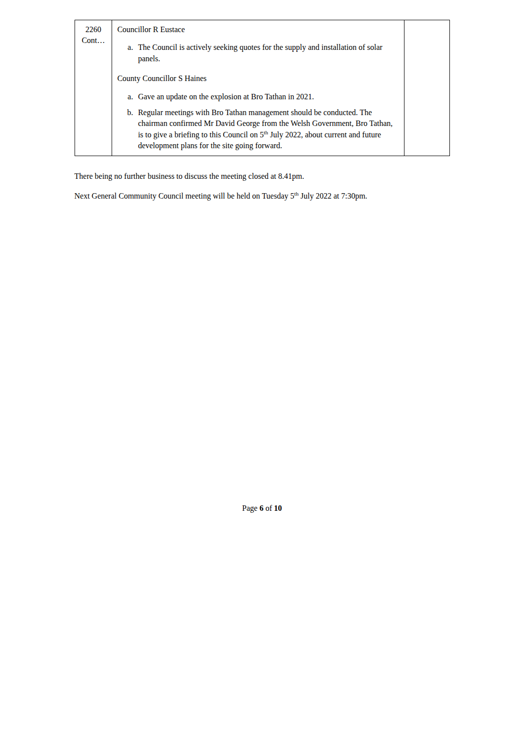| 2260 Cont… | Councillor R Eustace The Council is actively seeking quotes for the supply and installation of solar panels. County Councillor S Haines Gave an update on the explosion at Bro Tathan in 2021. Regular meetings with Bro Tathan management should be conducted. The chairman confirmed Mr David George from the Welsh Government, Bro Tathan, is to give a briefing to this Council on 5 th July 2022, about current and future development plans for the site going forward. | |
There being no further business to discuss the meeting closed at 8.41pm.
Next General Community Council meeting will be held on Tuesday 5th July 2022 at 7:30pm.
Page 6 of 10